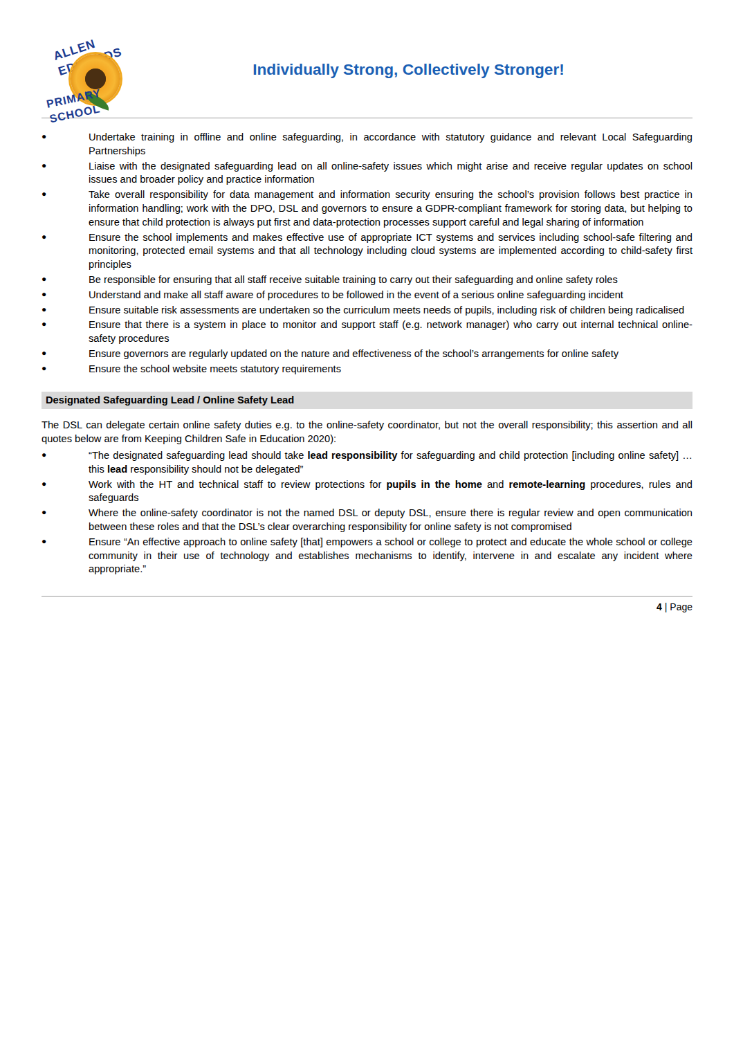ALLEN EDWARDS
PRIMARY SCHOOL
Individually Strong, Collectively Stronger!
Undertake training in offline and online safeguarding, in accordance with statutory guidance and relevant Local Safeguarding Partnerships
Liaise with the designated safeguarding lead on all online-safety issues which might arise and receive regular updates on school issues and broader policy and practice information
Take overall responsibility for data management and information security ensuring the school’s provision follows best practice in information handling; work with the DPO, DSL and governors to ensure a GDPR-compliant framework for storing data, but helping to ensure that child protection is always put first and data-protection processes support careful and legal sharing of information
Ensure the school implements and makes effective use of appropriate ICT systems and services including school-safe filtering and monitoring, protected email systems and that all technology including cloud systems are implemented according to child-safety first principles
Be responsible for ensuring that all staff receive suitable training to carry out their safeguarding and online safety roles
Understand and make all staff aware of procedures to be followed in the event of a serious online safeguarding incident
Ensure suitable risk assessments are undertaken so the curriculum meets needs of pupils, including risk of children being radicalised
Ensure that there is a system in place to monitor and support staff (e.g. network manager) who carry out internal technical online-safety procedures
Ensure governors are regularly updated on the nature and effectiveness of the school’s arrangements for online safety
Ensure the school website meets statutory requirements
Designated Safeguarding Lead / Online Safety Lead
The DSL can delegate certain online safety duties e.g. to the online-safety coordinator, but not the overall responsibility; this assertion and all quotes below are from Keeping Children Safe in Education 2020):
“The designated safeguarding lead should take lead responsibility for safeguarding and child protection [including online safety] … this lead responsibility should not be delegated”
Work with the HT and technical staff to review protections for pupils in the home and remote-learning procedures, rules and safeguards
Where the online-safety coordinator is not the named DSL or deputy DSL, ensure there is regular review and open communication between these roles and that the DSL’s clear overarching responsibility for online safety is not compromised
Ensure “An effective approach to online safety [that] empowers a school or college to protect and educate the whole school or college community in their use of technology and establishes mechanisms to identify, intervene in and escalate any incident where appropriate.”
4 | Page